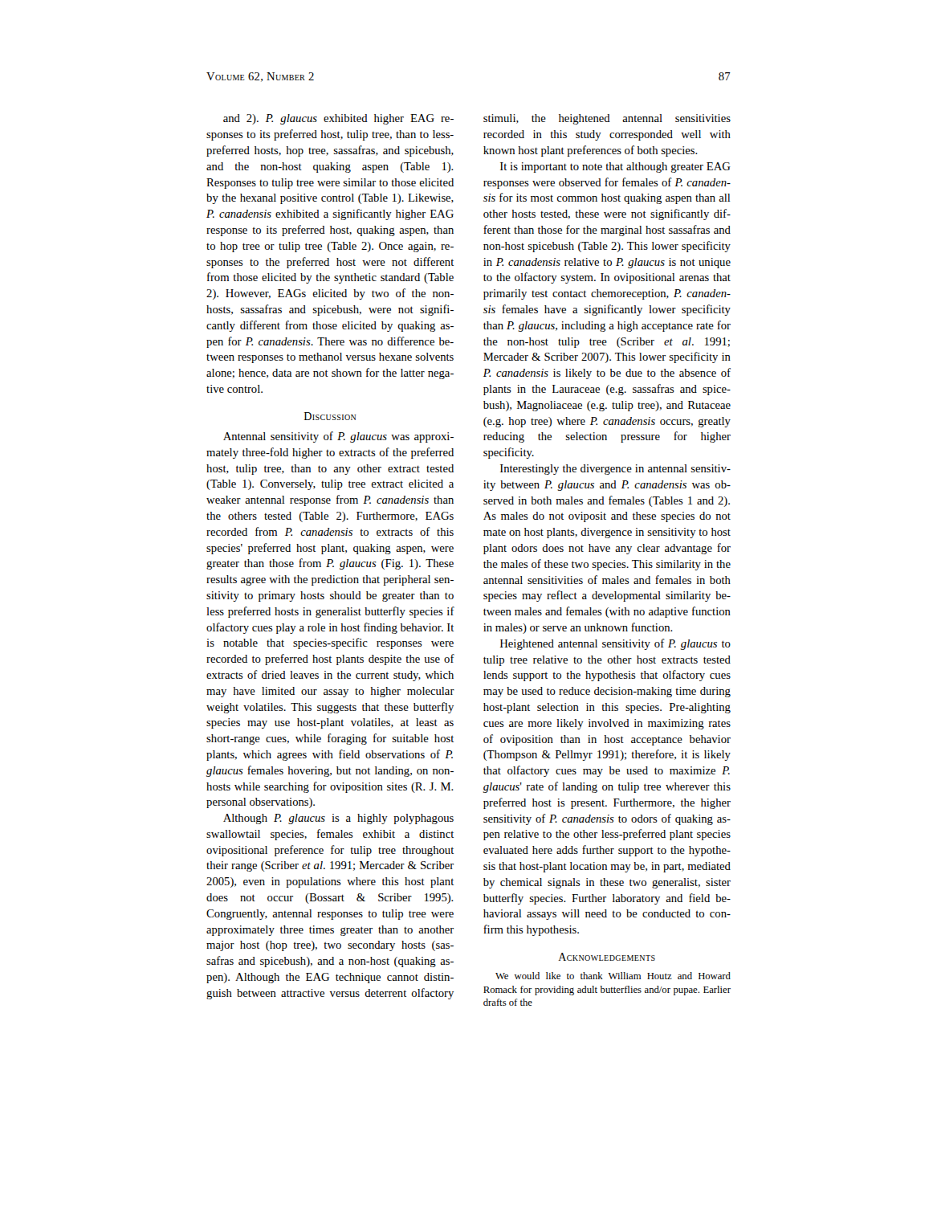Volume 62, Number 2 87
and 2). P. glaucus exhibited higher EAG responses to its preferred host, tulip tree, than to less-preferred hosts, hop tree, sassafras, and spicebush, and the non-host quaking aspen (Table 1). Responses to tulip tree were similar to those elicited by the hexanal positive control (Table 1). Likewise, P. canadensis exhibited a significantly higher EAG response to its preferred host, quaking aspen, than to hop tree or tulip tree (Table 2). Once again, responses to the preferred host were not different from those elicited by the synthetic standard (Table 2). However, EAGs elicited by two of the non-hosts, sassafras and spicebush, were not significantly different from those elicited by quaking aspen for P. canadensis. There was no difference between responses to methanol versus hexane solvents alone; hence, data are not shown for the latter negative control.
Discussion
Antennal sensitivity of P. glaucus was approximately three-fold higher to extracts of the preferred host, tulip tree, than to any other extract tested (Table 1). Conversely, tulip tree extract elicited a weaker antennal response from P. canadensis than the others tested (Table 2). Furthermore, EAGs recorded from P. canadensis to extracts of this species' preferred host plant, quaking aspen, were greater than those from P. glaucus (Fig. 1). These results agree with the prediction that peripheral sensitivity to primary hosts should be greater than to less preferred hosts in generalist butterfly species if olfactory cues play a role in host finding behavior. It is notable that species-specific responses were recorded to preferred host plants despite the use of extracts of dried leaves in the current study, which may have limited our assay to higher molecular weight volatiles. This suggests that these butterfly species may use host-plant volatiles, at least as short-range cues, while foraging for suitable host plants, which agrees with field observations of P. glaucus females hovering, but not landing, on non-hosts while searching for oviposition sites (R. J. M. personal observations).
Although P. glaucus is a highly polyphagous swallowtail species, females exhibit a distinct ovipositional preference for tulip tree throughout their range (Scriber et al. 1991; Mercader & Scriber 2005), even in populations where this host plant does not occur (Bossart & Scriber 1995). Congruently, antennal responses to tulip tree were approximately three times greater than to another major host (hop tree), two secondary hosts (sassafras and spicebush), and a non-host (quaking aspen). Although the EAG technique cannot distinguish between attractive versus deterrent olfactory stimuli, the heightened antennal sensitivities recorded in this study corresponded well with known host plant preferences of both species.
It is important to note that although greater EAG responses were observed for females of P. canadensis for its most common host quaking aspen than all other hosts tested, these were not significantly different than those for the marginal host sassafras and non-host spicebush (Table 2). This lower specificity in P. canadensis relative to P. glaucus is not unique to the olfactory system. In ovipositional arenas that primarily test contact chemoreception, P. canadensis females have a significantly lower specificity than P. glaucus, including a high acceptance rate for the non-host tulip tree (Scriber et al. 1991; Mercader & Scriber 2007). This lower specificity in P. canadensis is likely to be due to the absence of plants in the Lauraceae (e.g. sassafras and spicebush), Magnoliaceae (e.g. tulip tree), and Rutaceae (e.g. hop tree) where P. canadensis occurs, greatly reducing the selection pressure for higher specificity.
Interestingly the divergence in antennal sensitivity between P. glaucus and P. canadensis was observed in both males and females (Tables 1 and 2). As males do not oviposit and these species do not mate on host plants, divergence in sensitivity to host plant odors does not have any clear advantage for the males of these two species. This similarity in the antennal sensitivities of males and females in both species may reflect a developmental similarity between males and females (with no adaptive function in males) or serve an unknown function.
Heightened antennal sensitivity of P. glaucus to tulip tree relative to the other host extracts tested lends support to the hypothesis that olfactory cues may be used to reduce decision-making time during host-plant selection in this species. Pre-alighting cues are more likely involved in maximizing rates of oviposition than in host acceptance behavior (Thompson & Pellmyr 1991); therefore, it is likely that olfactory cues may be used to maximize P. glaucus' rate of landing on tulip tree wherever this preferred host is present. Furthermore, the higher sensitivity of P. canadensis to odors of quaking aspen relative to the other less-preferred plant species evaluated here adds further support to the hypothesis that host-plant location may be, in part, mediated by chemical signals in these two generalist, sister butterfly species. Further laboratory and field behavioral assays will need to be conducted to confirm this hypothesis.
Acknowledgements
We would like to thank William Houtz and Howard Romack for providing adult butterflies and/or pupae. Earlier drafts of the